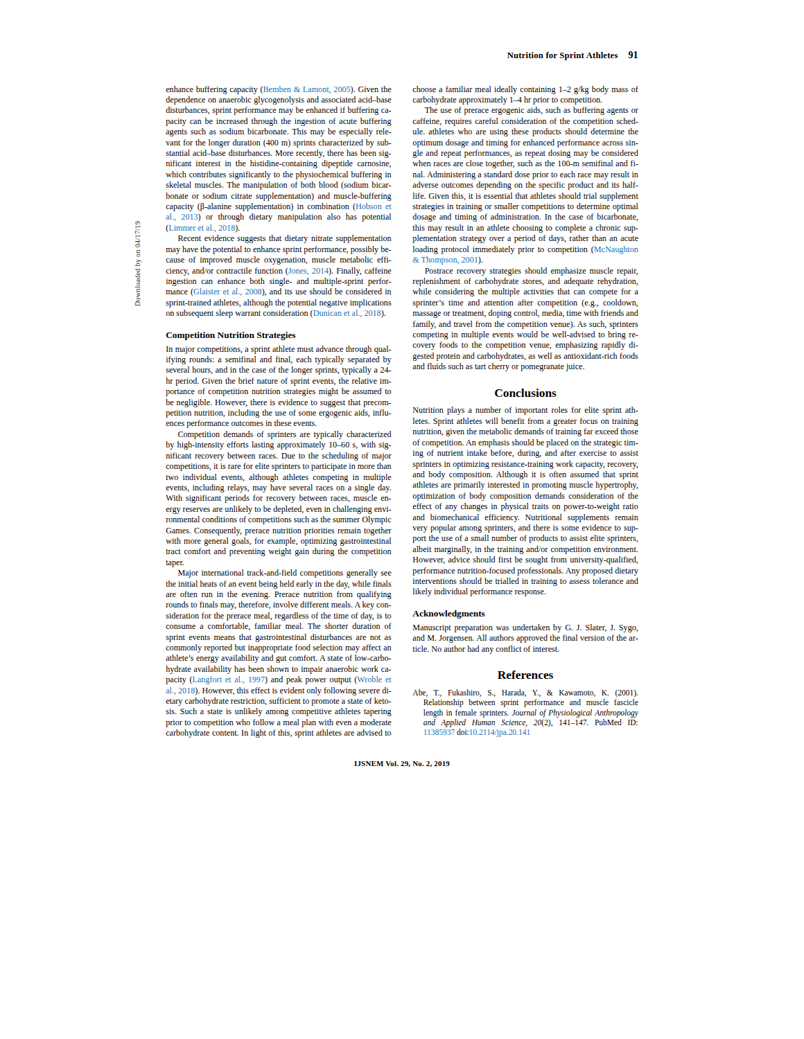Downloaded by on 04/17/19
Nutrition for Sprint Athletes 91
enhance buffering capacity (Bemben & Lamont, 2005). Given the dependence on anaerobic glycogenolysis and associated acid–base disturbances, sprint performance may be enhanced if buffering capacity can be increased through the ingestion of acute buffering agents such as sodium bicarbonate. This may be especially relevant for the longer duration (400 m) sprints characterized by substantial acid–base disturbances. More recently, there has been significant interest in the histidine-containing dipeptide carnosine, which contributes significantly to the physiochemical buffering in skeletal muscles. The manipulation of both blood (sodium bicarbonate or sodium citrate supplementation) and muscle-buffering capacity (β-alanine supplementation) in combination (Hobson et al., 2013) or through dietary manipulation also has potential (Limmer et al., 2018).
Recent evidence suggests that dietary nitrate supplementation may have the potential to enhance sprint performance, possibly because of improved muscle oxygenation, muscle metabolic efficiency, and/or contractile function (Jones, 2014). Finally, caffeine ingestion can enhance both single- and multiple-sprint performance (Glaister et al., 2008), and its use should be considered in sprint-trained athletes, although the potential negative implications on subsequent sleep warrant consideration (Dunican et al., 2018).
Competition Nutrition Strategies
In major competitions, a sprint athlete must advance through qualifying rounds: a semifinal and final, each typically separated by several hours, and in the case of the longer sprints, typically a 24-hr period. Given the brief nature of sprint events, the relative importance of competition nutrition strategies might be assumed to be negligible. However, there is evidence to suggest that precompetition nutrition, including the use of some ergogenic aids, influences performance outcomes in these events.
Competition demands of sprinters are typically characterized by high-intensity efforts lasting approximately 10–60 s, with significant recovery between races. Due to the scheduling of major competitions, it is rare for elite sprinters to participate in more than two individual events, although athletes competing in multiple events, including relays, may have several races on a single day. With significant periods for recovery between races, muscle energy reserves are unlikely to be depleted, even in challenging environmental conditions of competitions such as the summer Olympic Games. Consequently, prerace nutrition priorities remain together with more general goals, for example, optimizing gastrointestinal tract comfort and preventing weight gain during the competition taper.
Major international track-and-field competitions generally see the initial heats of an event being held early in the day, while finals are often run in the evening. Prerace nutrition from qualifying rounds to finals may, therefore, involve different meals. A key consideration for the prerace meal, regardless of the time of day, is to consume a comfortable, familiar meal. The shorter duration of sprint events means that gastrointestinal disturbances are not as commonly reported but inappropriate food selection may affect an athlete’s energy availability and gut comfort. A state of low-carbohydrate availability has been shown to impair anaerobic work capacity (Langfort et al., 1997) and peak power output (Wroble et al., 2018). However, this effect is evident only following severe dietary carbohydrate restriction, sufficient to promote a state of ketosis. Such a state is unlikely among competitive athletes tapering prior to competition who follow a meal plan with even a moderate carbohydrate content. In light of this, sprint athletes are advised to choose a familiar meal ideally containing 1–2 g/kg body mass of carbohydrate approximately 1–4 hr prior to competition.
The use of prerace ergogenic aids, such as buffering agents or caffeine, requires careful consideration of the competition schedule. athletes who are using these products should determine the optimum dosage and timing for enhanced performance across single and repeat performances, as repeat dosing may be considered when races are close together, such as the 100-m semifinal and final. Administering a standard dose prior to each race may result in adverse outcomes depending on the specific product and its half-life. Given this, it is essential that athletes should trial supplement strategies in training or smaller competitions to determine optimal dosage and timing of administration. In the case of bicarbonate, this may result in an athlete choosing to complete a chronic supplementation strategy over a period of days, rather than an acute loading protocol immediately prior to competition (McNaughton & Thompson, 2001).
Postrace recovery strategies should emphasize muscle repair, replenishment of carbohydrate stores, and adequate rehydration, while considering the multiple activities that can compete for a sprinter’s time and attention after competition (e.g., cooldown, massage or treatment, doping control, media, time with friends and family, and travel from the competition venue). As such, sprinters competing in multiple events would be well-advised to bring recovery foods to the competition venue, emphasizing rapidly digested protein and carbohydrates, as well as antioxidant-rich foods and fluids such as tart cherry or pomegranate juice.
Conclusions
Nutrition plays a number of important roles for elite sprint athletes. Sprint athletes will benefit from a greater focus on training nutrition, given the metabolic demands of training far exceed those of competition. An emphasis should be placed on the strategic timing of nutrient intake before, during, and after exercise to assist sprinters in optimizing resistance-training work capacity, recovery, and body composition. Although it is often assumed that sprint athletes are primarily interested in promoting muscle hypertrophy, optimization of body composition demands consideration of the effect of any changes in physical traits on power-to-weight ratio and biomechanical efficiency. Nutritional supplements remain very popular among sprinters, and there is some evidence to support the use of a small number of products to assist elite sprinters, albeit marginally, in the training and/or competition environment. However, advice should first be sought from university-qualified, performance nutrition-focused professionals. Any proposed dietary interventions should be trialled in training to assess tolerance and likely individual performance response.
Acknowledgments
Manuscript preparation was undertaken by G. J. Slater, J. Sygo, and M. Jorgensen. All authors approved the final version of the article. No author had any conflict of interest.
References
Abe, T., Fukashiro, S., Harada, Y., & Kawamoto, K. (2001). Relationship between sprint performance and muscle fascicle length in female sprinters. Journal of Physiological Anthropology and Applied Human Science, 20(2), 141–147. PubMed ID: 11385937 doi:10.2114/jpa.20.141
IJSNEM Vol. 29, No. 2, 2019